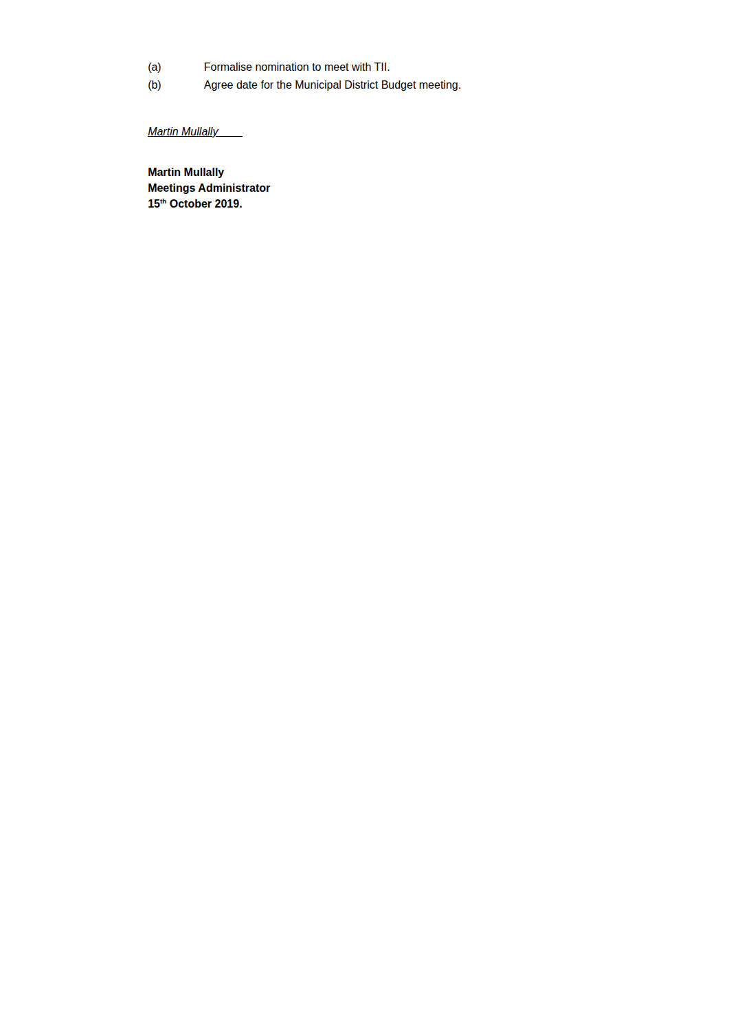| (a) | Formalise nomination to meet with TII. |
| (b) | Agree date for the Municipal District Budget meeting. |
Martin Mullally
Martin Mullally
Meetings Administrator
15th October 2019.